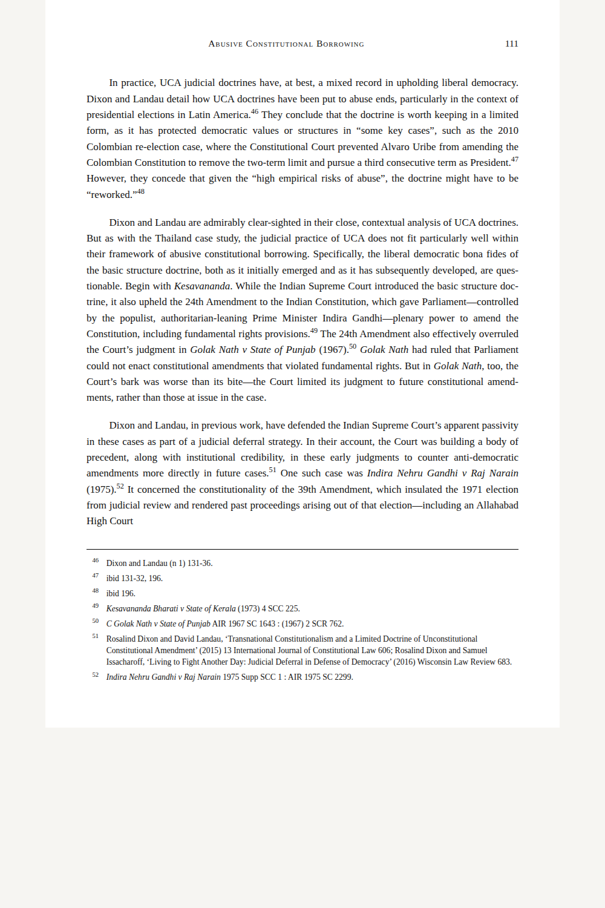Abusive Constitutional Borrowing 111
In practice, UCA judicial doctrines have, at best, a mixed record in upholding liberal democracy. Dixon and Landau detail how UCA doctrines have been put to abuse ends, particularly in the context of presidential elections in Latin America.46 They conclude that the doctrine is worth keeping in a limited form, as it has protected democratic values or structures in “some key cases”, such as the 2010 Colombian re-election case, where the Constitutional Court prevented Alvaro Uribe from amending the Colombian Constitution to remove the two-term limit and pursue a third consecutive term as President.47 However, they concede that given the “high empirical risks of abuse”, the doctrine might have to be “reworked.”48
Dixon and Landau are admirably clear-sighted in their close, contextual analysis of UCA doctrines. But as with the Thailand case study, the judicial practice of UCA does not fit particularly well within their framework of abusive constitutional borrowing. Specifically, the liberal democratic bona fides of the basic structure doctrine, both as it initially emerged and as it has subsequently developed, are questionable. Begin with Kesavananda. While the Indian Supreme Court introduced the basic structure doctrine, it also upheld the 24th Amendment to the Indian Constitution, which gave Parliament—controlled by the populist, authoritarian-leaning Prime Minister Indira Gandhi—plenary power to amend the Constitution, including fundamental rights provisions.49 The 24th Amendment also effectively overruled the Court’s judgment in Golak Nath v State of Punjab (1967).50 Golak Nath had ruled that Parliament could not enact constitutional amendments that violated fundamental rights. But in Golak Nath, too, the Court’s bark was worse than its bite—the Court limited its judgment to future constitutional amendments, rather than those at issue in the case.
Dixon and Landau, in previous work, have defended the Indian Supreme Court’s apparent passivity in these cases as part of a judicial deferral strategy. In their account, the Court was building a body of precedent, along with institutional credibility, in these early judgments to counter anti-democratic amendments more directly in future cases.51 One such case was Indira Nehru Gandhi v Raj Narain (1975).52 It concerned the constitutionality of the 39th Amendment, which insulated the 1971 election from judicial review and rendered past proceedings arising out of that election—including an Allahabad High Court
Dixon and Landau (n 1) 131-36.
ibid 131-32, 196.
ibid 196.
Kesavananda Bharati v State of Kerala (1973) 4 SCC 225.
C Golak Nath v State of Punjab AIR 1967 SC 1643 : (1967) 2 SCR 762.
Rosalind Dixon and David Landau, ‘Transnational Constitutionalism and a Limited Doctrine of Unconstitutional Constitutional Amendment’ (2015) 13 International Journal of Constitutional Law 606; Rosalind Dixon and Samuel Issacharoff, ‘Living to Fight Another Day: Judicial Deferral in Defense of Democracy’ (2016) Wisconsin Law Review 683.
Indira Nehru Gandhi v Raj Narain 1975 Supp SCC 1 : AIR 1975 SC 2299.